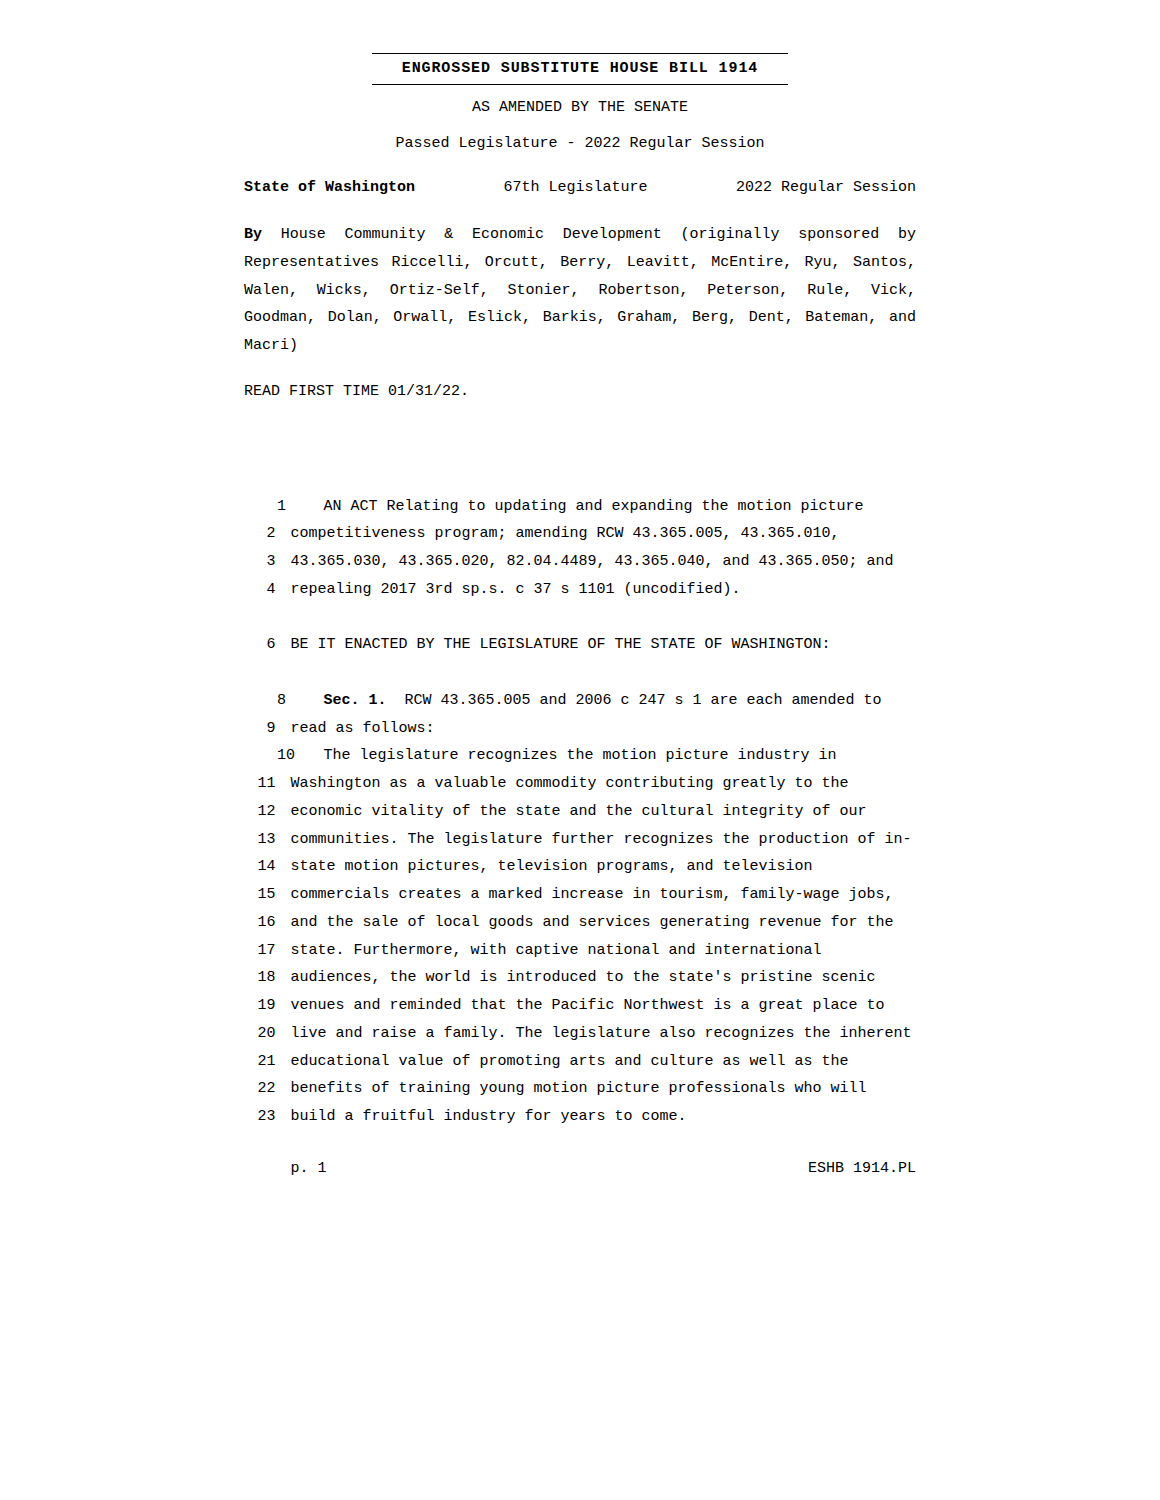ENGROSSED SUBSTITUTE HOUSE BILL 1914
AS AMENDED BY THE SENATE
Passed Legislature - 2022 Regular Session
State of Washington 67th Legislature 2022 Regular Session
By House Community & Economic Development (originally sponsored by Representatives Riccelli, Orcutt, Berry, Leavitt, McEntire, Ryu, Santos, Walen, Wicks, Ortiz-Self, Stonier, Robertson, Peterson, Rule, Vick, Goodman, Dolan, Orwall, Eslick, Barkis, Graham, Berg, Dent, Bateman, and Macri)
READ FIRST TIME 01/31/22.
AN ACT Relating to updating and expanding the motion picture
competitiveness program; amending RCW 43.365.005, 43.365.010,
43.365.030, 43.365.020, 82.04.4489, 43.365.040, and 43.365.050; and
repealing 2017 3rd sp.s. c 37 s 1101 (uncodified).
BE IT ENACTED BY THE LEGISLATURE OF THE STATE OF WASHINGTON:
Sec. 1. RCW 43.365.005 and 2006 c 247 s 1 are each amended to
read as follows:
The legislature recognizes the motion picture industry in
Washington as a valuable commodity contributing greatly to the
economic vitality of the state and the cultural integrity of our
communities. The legislature further recognizes the production of in-
state motion pictures, television programs, and television
commercials creates a marked increase in tourism, family-wage jobs,
and the sale of local goods and services generating revenue for the
state. Furthermore, with captive national and international
audiences, the world is introduced to the state's pristine scenic
venues and reminded that the Pacific Northwest is a great place to
live and raise a family. The legislature also recognizes the inherent
educational value of promoting arts and culture as well as the
benefits of training young motion picture professionals who will
build a fruitful industry for years to come.
p. 1 ESHB 1914.PL